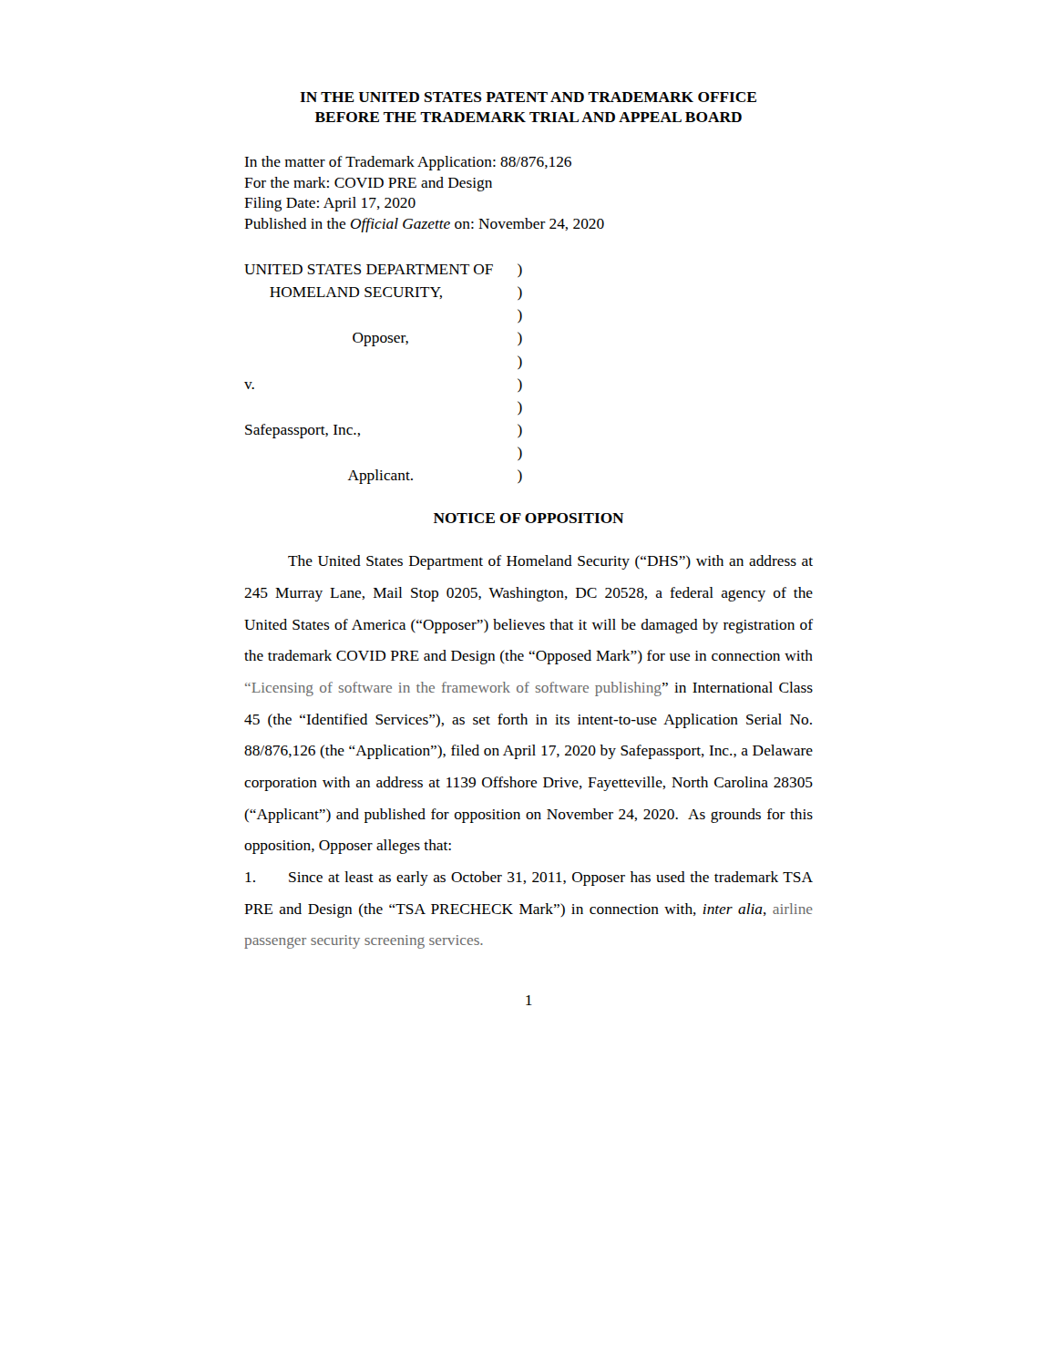IN THE UNITED STATES PATENT AND TRADEMARK OFFICE
BEFORE THE TRADEMARK TRIAL AND APPEAL BOARD
In the matter of Trademark Application: 88/876,126
For the mark: COVID PRE and Design
Filing Date: April 17, 2020
Published in the Official Gazette on: November 24, 2020
| UNITED STATES DEPARTMENT OF | ) | |
| HOMELAND SECURITY, | ) | |
| | ) | |
| Opposer, | ) | |
| | ) | |
| v. | ) | |
| | ) | |
| Safepassport, Inc., | ) | |
| | ) | |
| Applicant. | ) | |
NOTICE OF OPPOSITION
The United States Department of Homeland Security (“DHS”) with an address at 245 Murray Lane, Mail Stop 0205, Washington, DC 20528, a federal agency of the United States of America (“Opposer”) believes that it will be damaged by registration of the trademark COVID PRE and Design (the “Opposed Mark”) for use in connection with “Licensing of software in the framework of software publishing” in International Class 45 (the “Identified Services”), as set forth in its intent-to-use Application Serial No. 88/876,126 (the “Application”), filed on April 17, 2020 by Safepassport, Inc., a Delaware corporation with an address at 1139 Offshore Drive, Fayetteville, North Carolina 28305 (“Applicant”) and published for opposition on November 24, 2020. As grounds for this opposition, Opposer alleges that:
1. Since at least as early as October 31, 2011, Opposer has used the trademark TSA PRE and Design (the “TSA PRECHECK Mark”) in connection with, inter alia, airline passenger security screening services.
1